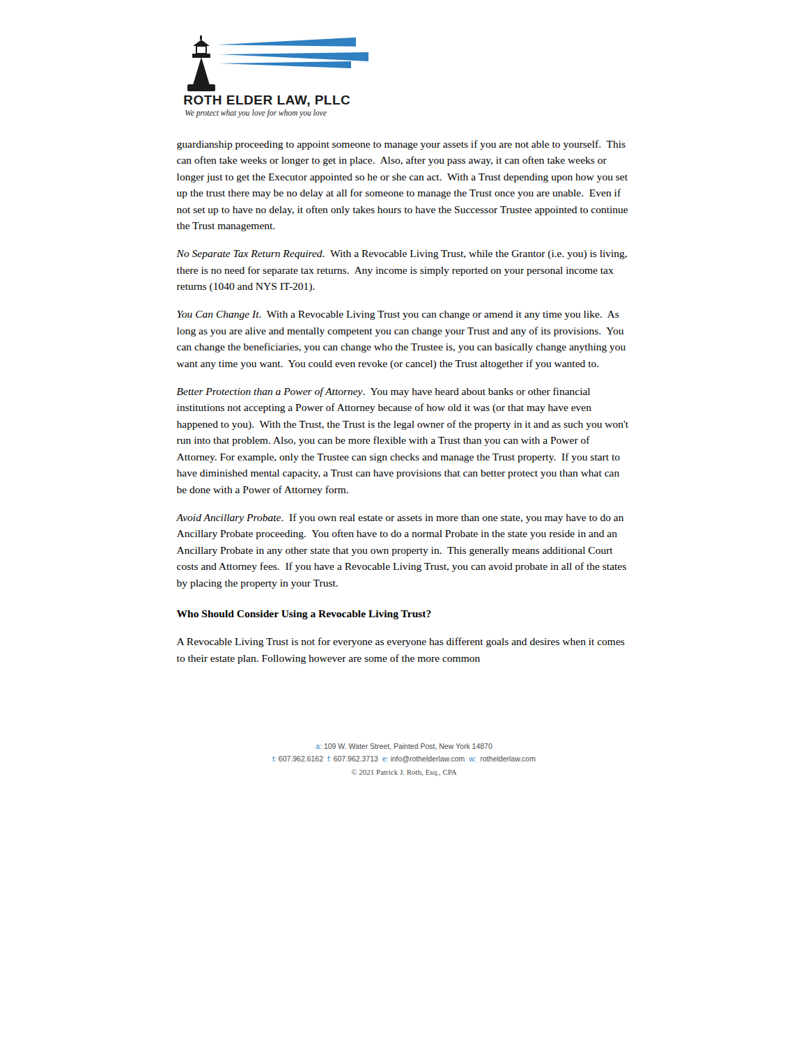ROTH ELDER LAW, PLLC
We protect what you love for whom you love
guardianship proceeding to appoint someone to manage your assets if you are not able to yourself. This can often take weeks or longer to get in place. Also, after you pass away, it can often take weeks or longer just to get the Executor appointed so he or she can act. With a Trust depending upon how you set up the trust there may be no delay at all for someone to manage the Trust once you are unable. Even if not set up to have no delay, it often only takes hours to have the Successor Trustee appointed to continue the Trust management.
No Separate Tax Return Required. With a Revocable Living Trust, while the Grantor (i.e. you) is living, there is no need for separate tax returns. Any income is simply reported on your personal income tax returns (1040 and NYS IT-201).
You Can Change It. With a Revocable Living Trust you can change or amend it any time you like. As long as you are alive and mentally competent you can change your Trust and any of its provisions. You can change the beneficiaries, you can change who the Trustee is, you can basically change anything you want any time you want. You could even revoke (or cancel) the Trust altogether if you wanted to.
Better Protection than a Power of Attorney. You may have heard about banks or other financial institutions not accepting a Power of Attorney because of how old it was (or that may have even happened to you). With the Trust, the Trust is the legal owner of the property in it and as such you won't run into that problem. Also, you can be more flexible with a Trust than you can with a Power of Attorney. For example, only the Trustee can sign checks and manage the Trust property. If you start to have diminished mental capacity, a Trust can have provisions that can better protect you than what can be done with a Power of Attorney form.
Avoid Ancillary Probate. If you own real estate or assets in more than one state, you may have to do an Ancillary Probate proceeding. You often have to do a normal Probate in the state you reside in and an Ancillary Probate in any other state that you own property in. This generally means additional Court costs and Attorney fees. If you have a Revocable Living Trust, you can avoid probate in all of the states by placing the property in your Trust.
Who Should Consider Using a Revocable Living Trust?
A Revocable Living Trust is not for everyone as everyone has different goals and desires when it comes to their estate plan. Following however are some of the more common
a: 109 W. Water Street, Painted Post, New York 14870
t: 607.962.6162 f: 607.962.3713 e: info@rothelderlaw.com w: rothelderlaw.com
© 2021 Patrick J. Roth, Esq., CPA